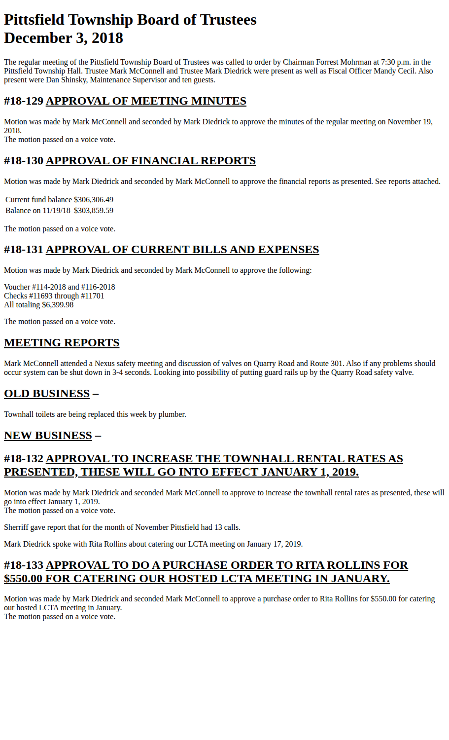Pittsfield Township Board of Trustees
December 3, 2018
The regular meeting of the Pittsfield Township Board of Trustees was called to order by Chairman Forrest Mohrman at 7:30 p.m. in the Pittsfield Township Hall. Trustee Mark McConnell and Trustee Mark Diedrick were present as well as Fiscal Officer Mandy Cecil. Also present were Dan Shinsky, Maintenance Supervisor and ten guests.
#18-129 APPROVAL OF MEETING MINUTES
Motion was made by Mark McConnell and seconded by Mark Diedrick to approve the minutes of the regular meeting on November 19, 2018.
The motion passed on a voice vote.
#18-130 APPROVAL OF FINANCIAL REPORTS
Motion was made by Mark Diedrick and seconded by Mark McConnell to approve the financial reports as presented. See reports attached.
| Current fund balance | $306,306.49 |
| Balance on 11/19/18 | $303,859.59 |
The motion passed on a voice vote.
#18-131 APPROVAL OF CURRENT BILLS AND EXPENSES
Motion was made by Mark Diedrick and seconded by Mark McConnell to approve the following:
Voucher #114-2018 and #116-2018
Checks #11693 through #11701
All totaling $6,399.98
The motion passed on a voice vote.
MEETING REPORTS
Mark McConnell attended a Nexus safety meeting and discussion of valves on Quarry Road and Route 301. Also if any problems should occur system can be shut down in 3-4 seconds. Looking into possibility of putting guard rails up by the Quarry Road safety valve.
OLD BUSINESS –
Townhall toilets are being replaced this week by plumber.
NEW BUSINESS –
#18-132 APPROVAL TO INCREASE THE TOWNHALL RENTAL RATES AS PRESENTED, THESE WILL GO INTO EFFECT JANUARY 1, 2019.
Motion was made by Mark Diedrick and seconded Mark McConnell to approve to increase the townhall rental rates as presented, these will go into effect January 1, 2019.
The motion passed on a voice vote.
Sherriff gave report that for the month of November Pittsfield had 13 calls.
Mark Diedrick spoke with Rita Rollins about catering our LCTA meeting on January 17, 2019.
#18-133 APPROVAL TO DO A PURCHASE ORDER TO RITA ROLLINS FOR $550.00 FOR CATERING OUR HOSTED LCTA MEETING IN JANUARY.
Motion was made by Mark Diedrick and seconded Mark McConnell to approve a purchase order to Rita Rollins for $550.00 for catering our hosted LCTA meeting in January.
The motion passed on a voice vote.